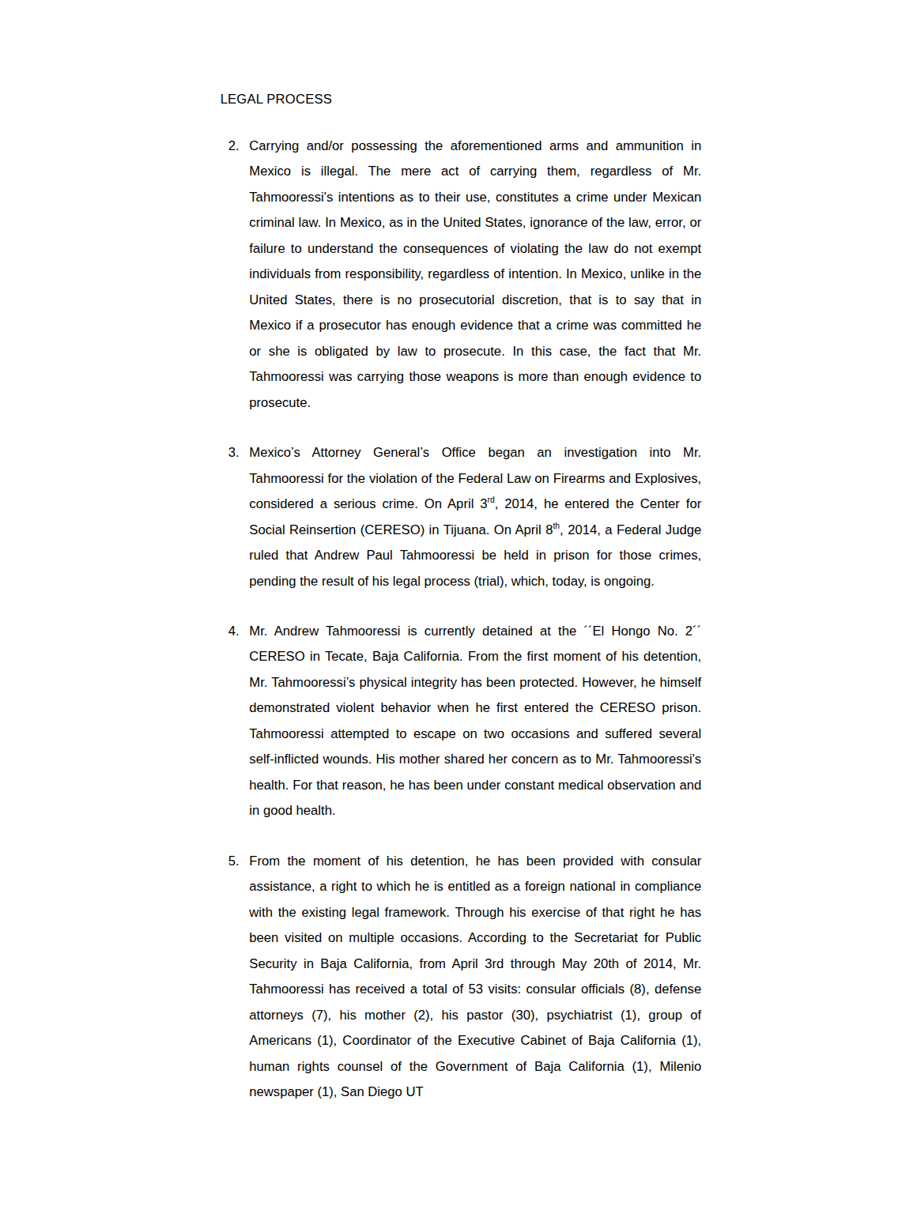LEGAL PROCESS
2. Carrying and/or possessing the aforementioned arms and ammunition in Mexico is illegal. The mere act of carrying them, regardless of Mr. Tahmooressi's intentions as to their use, constitutes a crime under Mexican criminal law. In Mexico, as in the United States, ignorance of the law, error, or failure to understand the consequences of violating the law do not exempt individuals from responsibility, regardless of intention. In Mexico, unlike in the United States, there is no prosecutorial discretion, that is to say that in Mexico if a prosecutor has enough evidence that a crime was committed he or she is obligated by law to prosecute. In this case, the fact that Mr. Tahmooressi was carrying those weapons is more than enough evidence to prosecute.
3. Mexico’s Attorney General’s Office began an investigation into Mr. Tahmooressi for the violation of the Federal Law on Firearms and Explosives, considered a serious crime. On April 3rd, 2014, he entered the Center for Social Reinsertion (CERESO) in Tijuana. On April 8th, 2014, a Federal Judge ruled that Andrew Paul Tahmooressi be held in prison for those crimes, pending the result of his legal process (trial), which, today, is ongoing.
4. Mr. Andrew Tahmooressi is currently detained at the ´´El Hongo No. 2´´ CERESO in Tecate, Baja California. From the first moment of his detention, Mr. Tahmooressi’s physical integrity has been protected. However, he himself demonstrated violent behavior when he first entered the CERESO prison. Tahmooressi attempted to escape on two occasions and suffered several self-inflicted wounds. His mother shared her concern as to Mr. Tahmooressi's health. For that reason, he has been under constant medical observation and in good health.
5. From the moment of his detention, he has been provided with consular assistance, a right to which he is entitled as a foreign national in compliance with the existing legal framework. Through his exercise of that right he has been visited on multiple occasions. According to the Secretariat for Public Security in Baja California, from April 3rd through May 20th of 2014, Mr. Tahmooressi has received a total of 53 visits: consular officials (8), defense attorneys (7), his mother (2), his pastor (30), psychiatrist (1), group of Americans (1), Coordinator of the Executive Cabinet of Baja California (1), human rights counsel of the Government of Baja California (1), Milenio newspaper (1), San Diego UT